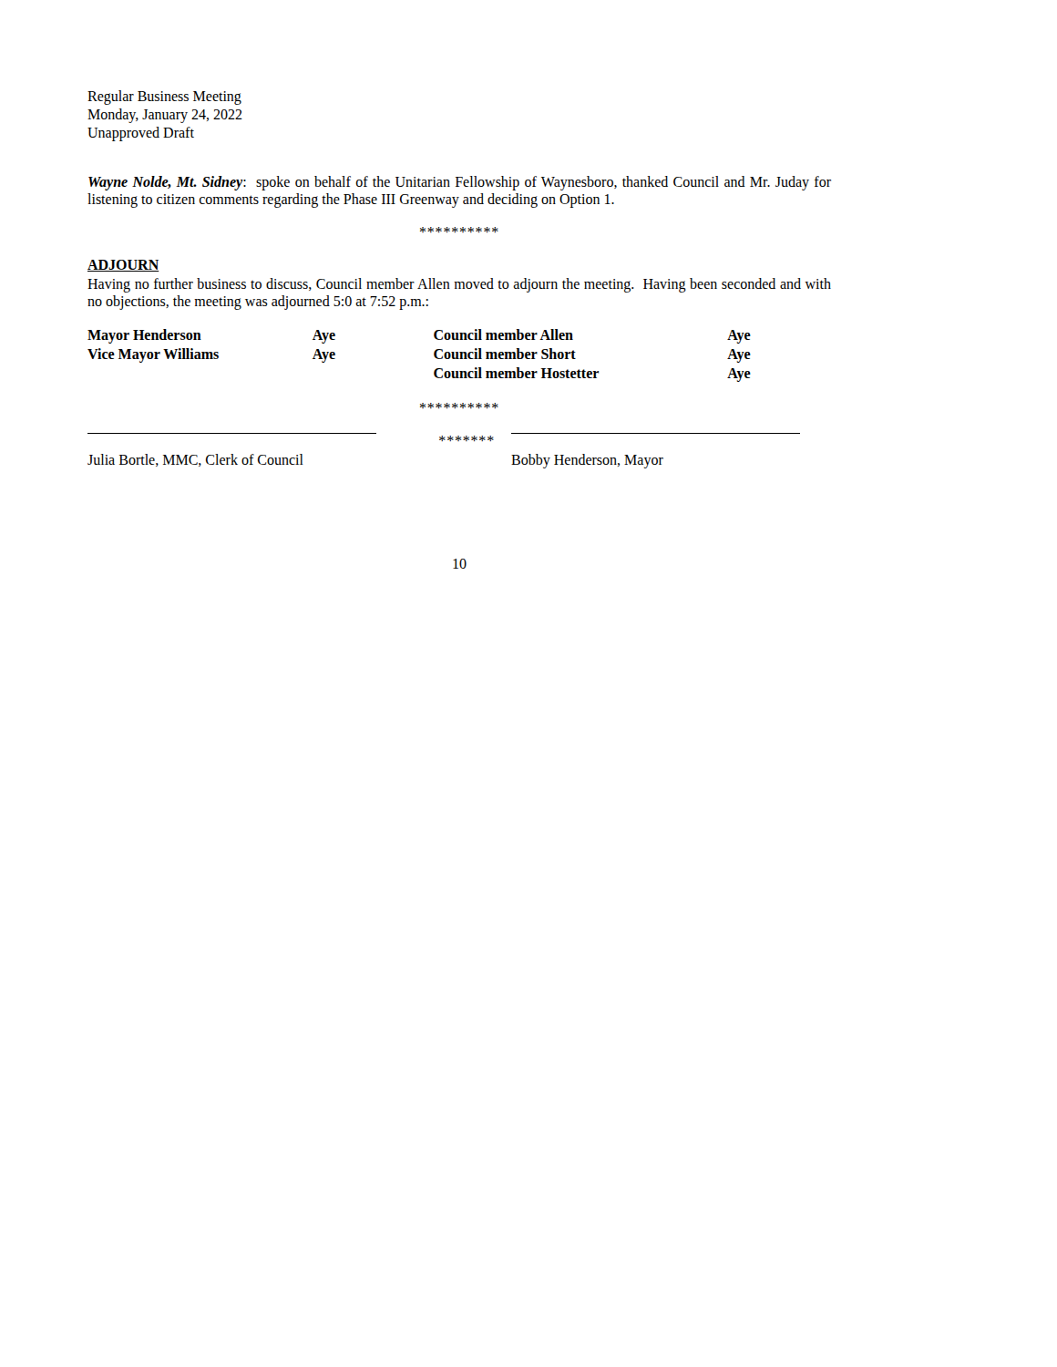Regular Business Meeting
Monday, January 24, 2022
Unapproved Draft
Wayne Nolde, Mt. Sidney: spoke on behalf of the Unitarian Fellowship of Waynesboro, thanked Council and Mr. Juday for listening to citizen comments regarding the Phase III Greenway and deciding on Option 1.
**********
Adjourn
Having no further business to discuss, Council member Allen moved to adjourn the meeting. Having been seconded and with no objections, the meeting was adjourned 5:0 at 7:52 p.m.:
| Mayor Henderson | Aye | Council member Allen | Aye |
| Vice Mayor Williams | Aye | Council member Short | Aye |
| | | Council member Hostetter | Aye |
**********
| Julia Bortle, MMC, Clerk of Council | ******* | Bobby Henderson, Mayor |
10